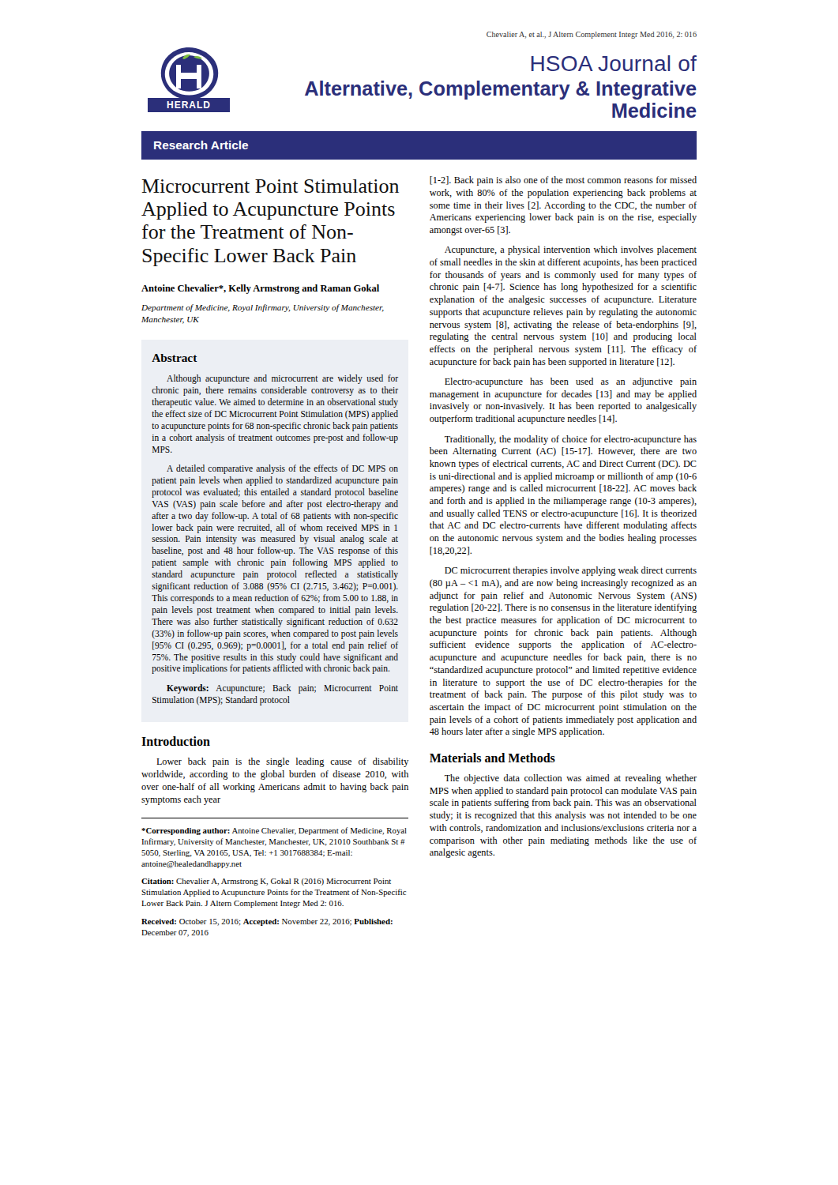Chevalier A, et al., J Altern Complement Integr Med 2016, 2: 016
HERALD
HSOA Journal of
Alternative, Complementary & Integrative Medicine
Research Article
Microcurrent Point Stimulation Applied to Acupuncture Points for the Treatment of Non-Specific Lower Back Pain
Antoine Chevalier*, Kelly Armstrong and Raman Gokal
Department of Medicine, Royal Infirmary, University of Manchester, Manchester, UK
Abstract
Although acupuncture and microcurrent are widely used for chronic pain, there remains considerable controversy as to their therapeutic value. We aimed to determine in an observational study the effect size of DC Microcurrent Point Stimulation (MPS) applied to acupuncture points for 68 non-specific chronic back pain patients in a cohort analysis of treatment outcomes pre-post and follow-up MPS.
A detailed comparative analysis of the effects of DC MPS on patient pain levels when applied to standardized acupuncture pain protocol was evaluated; this entailed a standard protocol baseline VAS (VAS) pain scale before and after post electro-therapy and after a two day follow-up. A total of 68 patients with non-specific lower back pain were recruited, all of whom received MPS in 1 session. Pain intensity was measured by visual analog scale at baseline, post and 48 hour follow-up. The VAS response of this patient sample with chronic pain following MPS applied to standard acupuncture pain protocol reflected a statistically significant reduction of 3.088 (95% CI (2.715, 3.462); P=0.001). This corresponds to a mean reduction of 62%; from 5.00 to 1.88, in pain levels post treatment when compared to initial pain levels. There was also further statistically significant reduction of 0.632 (33%) in follow-up pain scores, when compared to post pain levels [95% CI (0.295, 0.969); p=0.0001], for a total end pain relief of 75%. The positive results in this study could have significant and positive implications for patients afflicted with chronic back pain.
Keywords: Acupuncture; Back pain; Microcurrent Point Stimulation (MPS); Standard protocol
Introduction
Lower back pain is the single leading cause of disability worldwide, according to the global burden of disease 2010, with over one-half of all working Americans admit to having back pain symptoms each year
*Corresponding author: Antoine Chevalier, Department of Medicine, Royal Infirmary, University of Manchester, Manchester, UK, 21010 Southbank St # 5050, Sterling, VA 20165, USA, Tel: +1 3017688384; E-mail: antoine@healedandhappy.net
Citation: Chevalier A, Armstrong K, Gokal R (2016) Microcurrent Point Stimulation Applied to Acupuncture Points for the Treatment of Non-Specific Lower Back Pain. J Altern Complement Integr Med 2: 016.
Received: October 15, 2016; Accepted: November 22, 2016; Published: December 07, 2016
[1-2]. Back pain is also one of the most common reasons for missed work, with 80% of the population experiencing back problems at some time in their lives [2]. According to the CDC, the number of Americans experiencing lower back pain is on the rise, especially amongst over-65 [3].
Acupuncture, a physical intervention which involves placement of small needles in the skin at different acupoints, has been practiced for thousands of years and is commonly used for many types of chronic pain [4-7]. Science has long hypothesized for a scientific explanation of the analgesic successes of acupuncture. Literature supports that acupuncture relieves pain by regulating the autonomic nervous system [8], activating the release of beta-endorphins [9], regulating the central nervous system [10] and producing local effects on the peripheral nervous system [11]. The efficacy of acupuncture for back pain has been supported in literature [12].
Electro-acupuncture has been used as an adjunctive pain management in acupuncture for decades [13] and may be applied invasively or non-invasively. It has been reported to analgesically outperform traditional acupuncture needles [14].
Traditionally, the modality of choice for electro-acupuncture has been Alternating Current (AC) [15-17]. However, there are two known types of electrical currents, AC and Direct Current (DC). DC is uni-directional and is applied microamp or millionth of amp (10-6 amperes) range and is called microcurrent [18-22]. AC moves back and forth and is applied in the miliamperage range (10-3 amperes), and usually called TENS or electro-acupuncture [16]. It is theorized that AC and DC electro-currents have different modulating affects on the autonomic nervous system and the bodies healing processes [18,20,22].
DC microcurrent therapies involve applying weak direct currents (80 µA – <1 mA), and are now being increasingly recognized as an adjunct for pain relief and Autonomic Nervous System (ANS) regulation [20-22]. There is no consensus in the literature identifying the best practice measures for application of DC microcurrent to acupuncture points for chronic back pain patients. Although sufficient evidence supports the application of AC-electro-acupuncture and acupuncture needles for back pain, there is no “standardized acupuncture protocol” and limited repetitive evidence in literature to support the use of DC electro-therapies for the treatment of back pain. The purpose of this pilot study was to ascertain the impact of DC microcurrent point stimulation on the pain levels of a cohort of patients immediately post application and 48 hours later after a single MPS application.
Materials and Methods
The objective data collection was aimed at revealing whether MPS when applied to standard pain protocol can modulate VAS pain scale in patients suffering from back pain. This was an observational study; it is recognized that this analysis was not intended to be one with controls, randomization and inclusions/exclusions criteria nor a comparison with other pain mediating methods like the use of analgesic agents.